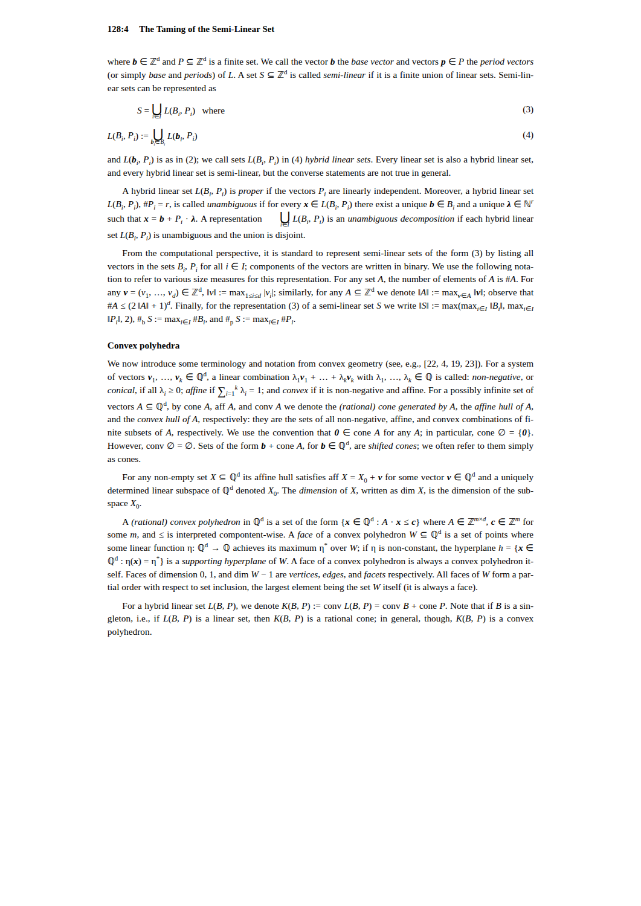128:4 The Taming of the Semi-Linear Set
where b ∈ ℤd and P ⊆ ℤd is a finite set. We call the vector b the base vector and vectors p ∈ P the period vectors (or simply base and periods) of L. A set S ⊆ ℤd is called semi-linear if it is a finite union of linear sets. Semi-linear sets can be represented as
S = ⋃i∈I L(Bi, Pi) where (3)
L(Bi, Pi) := ⋃bi∈Bi L(bi, Pi) (4)
and L(bi, Pi) is as in (2); we call sets L(Bi, Pi) in (4) hybrid linear sets. Every linear set is also a hybrid linear set, and every hybrid linear set is semi-linear, but the converse statements are not true in general.
A hybrid linear set L(Bi, Pi) is proper if the vectors Pi are linearly independent. Moreover, a hybrid linear set L(Bi, Pi), #Pi = r, is called unambiguous if for every x ∈ L(Bi, Pi) there exist a unique b ∈ Bi and a unique λ ∈ ℕr such that x = b + Pi · λ. A representation ⋃i∈I L(Bi, Pi) is an unambiguous decomposition if each hybrid linear set L(Bi, Pi) is unambiguous and the union is disjoint.
From the computational perspective, it is standard to represent semi-linear sets of the form (3) by listing all vectors in the sets Bi, Pi for all i ∈ I; components of the vectors are written in binary. We use the following notation to refer to various size measures for this representation. For any set A, the number of elements of A is #A. For any v = (v1, …, vd) ∈ ℤd, ‖v‖ := max1≤i≤d |vi|; similarly, for any A ⊆ ℤd we denote ‖A‖ := maxv∈A ‖v‖; observe that #A ≤ (2 ‖A‖ + 1)d. Finally, for the representation (3) of a semi-linear set S we write ‖S‖ := max(maxi∈I ‖Bi‖, maxi∈I ‖Pi‖, 2), #b S := maxi∈I #Bi, and #p S := maxi∈I #Pi.
Convex polyhedra
We now introduce some terminology and notation from convex geometry (see, e.g., [22, 4, 19, 23]). For a system of vectors v1, …, vk ∈ ℚd, a linear combination λ1v1 + … + λkvk with λ1, …, λk ∈ ℚ is called: non-negative, or conical, if all λi ≥ 0; affine if ∑i=1k λi = 1; and convex if it is non-negative and affine. For a possibly infinite set of vectors A ⊆ ℚd, by cone A, aff A, and conv A we denote the (rational) cone generated by A, the affine hull of A, and the convex hull of A, respectively: they are the sets of all non-negative, affine, and convex combinations of finite subsets of A, respectively. We use the convention that 0 ∈ cone A for any A; in particular, cone ∅ = {0}. However, conv ∅ = ∅. Sets of the form b + cone A, for b ∈ ℚd, are shifted cones; we often refer to them simply as cones.
For any non-empty set X ⊆ ℚd its affine hull satisfies aff X = X0 + v for some vector v ∈ ℚd and a uniquely determined linear subspace of ℚd denoted X0. The dimension of X, written as dim X, is the dimension of the subspace X0.
A (rational) convex polyhedron in ℚd is a set of the form {x ∈ ℚd : A · x ≤ c} where A ∈ ℤm×d, c ∈ ℤm for some m, and ≤ is interpreted compontent-wise. A face of a convex polyhedron W ⊆ ℚd is a set of points where some linear function η: ℚd → ℚ achieves its maximum η* over W; if η is non-constant, the hyperplane h = {x ∈ ℚd : η(x) = η*} is a supporting hyperplane of W. A face of a convex polyhedron is always a convex polyhedron itself. Faces of dimension 0, 1, and dim W − 1 are vertices, edges, and facets respectively. All faces of W form a partial order with respect to set inclusion, the largest element being the set W itself (it is always a face).
For a hybrid linear set L(B, P), we denote K(B, P) := conv L(B, P) = conv B + cone P. Note that if B is a singleton, i.e., if L(B, P) is a linear set, then K(B, P) is a rational cone; in general, though, K(B, P) is a convex polyhedron.